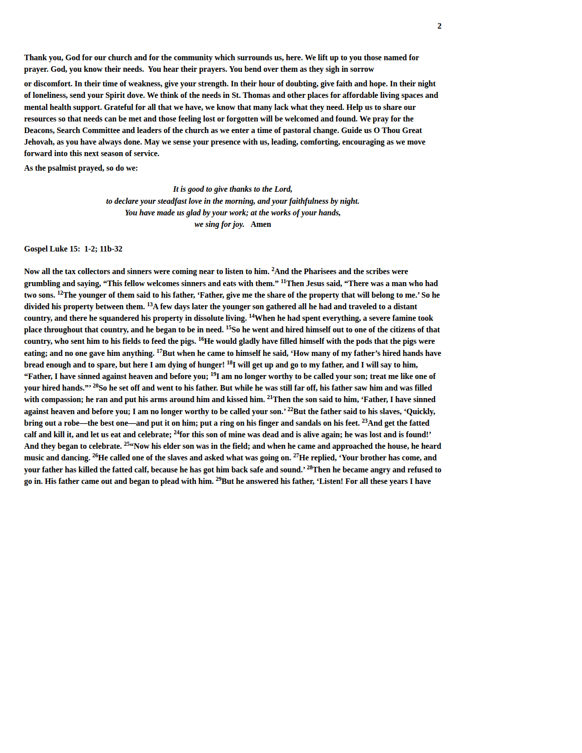2
Thank you, God for our church and for the community which surrounds us, here. We lift up to you those named for prayer. God, you know their needs. You hear their prayers. You bend over them as they sigh in sorrow
or discomfort. In their time of weakness, give your strength. In their hour of doubting, give faith and hope. In their night of loneliness, send your Spirit dove. We think of the needs in St. Thomas and other places for affordable living spaces and mental health support. Grateful for all that we have, we know that many lack what they need. Help us to share our resources so that needs can be met and those feeling lost or forgotten will be welcomed and found. We pray for the Deacons, Search Committee and leaders of the church as we enter a time of pastoral change. Guide us O Thou Great Jehovah, as you have always done. May we sense your presence with us, leading, comforting, encouraging as we move forward into this next season of service.
As the psalmist prayed, so do we:
It is good to give thanks to the Lord,
to declare your steadfast love in the morning, and your faithfulness by night.
You have made us glad by your work; at the works of your hands,
we sing for joy. Amen
Gospel Luke 15: 1-2; 11b-32
Now all the tax collectors and sinners were coming near to listen to him. 2And the Pharisees and the scribes were grumbling and saying, “This fellow welcomes sinners and eats with them.” 11Then Jesus said, “There was a man who had two sons. 12The younger of them said to his father, ‘Father, give me the share of the property that will belong to me.’ So he divided his property between them. 13A few days later the younger son gathered all he had and traveled to a distant country, and there he squandered his property in dissolute living. 14When he had spent everything, a severe famine took place throughout that country, and he began to be in need. 15So he went and hired himself out to one of the citizens of that country, who sent him to his fields to feed the pigs. 16He would gladly have filled himself with the pods that the pigs were eating; and no one gave him anything. 17But when he came to himself he said, ‘How many of my father’s hired hands have bread enough and to spare, but here I am dying of hunger! 18I will get up and go to my father, and I will say to him, “Father, I have sinned against heaven and before you; 19I am no longer worthy to be called your son; treat me like one of your hired hands.”’ 20So he set off and went to his father. But while he was still far off, his father saw him and was filled with compassion; he ran and put his arms around him and kissed him. 21Then the son said to him, ‘Father, I have sinned against heaven and before you; I am no longer worthy to be called your son.’ 22But the father said to his slaves, ‘Quickly, bring out a robe—the best one—and put it on him; put a ring on his finger and sandals on his feet. 23And get the fatted calf and kill it, and let us eat and celebrate; 24for this son of mine was dead and is alive again; he was lost and is found!’ And they began to celebrate. 25“Now his elder son was in the field; and when he came and approached the house, he heard music and dancing. 26He called one of the slaves and asked what was going on. 27He replied, ‘Your brother has come, and your father has killed the fatted calf, because he has got him back safe and sound.’ 28Then he became angry and refused to go in. His father came out and began to plead with him. 29But he answered his father, ‘Listen! For all these years I have